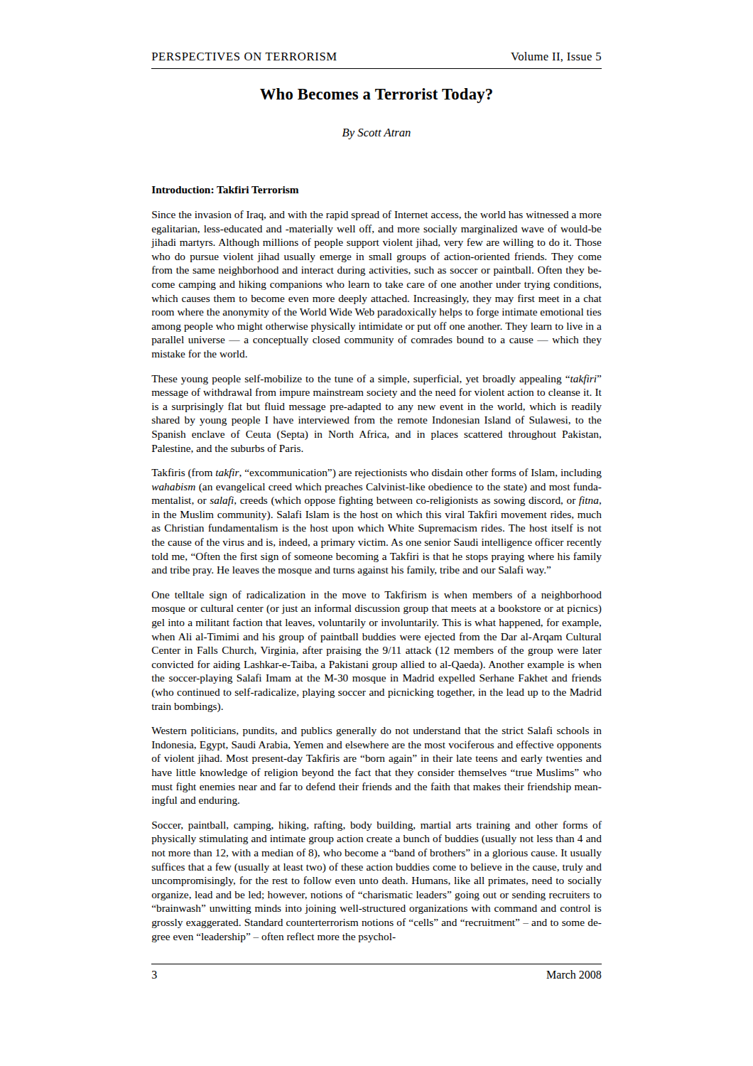PERSPECTIVES ON TERRORISM Volume II, Issue 5
Who Becomes a Terrorist Today?
By Scott Atran
Introduction: Takfiri Terrorism
Since the invasion of Iraq, and with the rapid spread of Internet access, the world has witnessed a more egalitarian, less-educated and -materially well off, and more socially marginalized wave of would-be jihadi martyrs. Although millions of people support violent jihad, very few are willing to do it. Those who do pursue violent jihad usually emerge in small groups of action-oriented friends. They come from the same neighborhood and interact during activities, such as soccer or paintball. Often they become camping and hiking companions who learn to take care of one another under trying conditions, which causes them to become even more deeply attached. Increasingly, they may first meet in a chat room where the anonymity of the World Wide Web paradoxically helps to forge intimate emotional ties among people who might otherwise physically intimidate or put off one another. They learn to live in a parallel universe — a conceptually closed community of comrades bound to a cause — which they mistake for the world.
These young people self-mobilize to the tune of a simple, superficial, yet broadly appealing “takfiri” message of withdrawal from impure mainstream society and the need for violent action to cleanse it. It is a surprisingly flat but fluid message pre-adapted to any new event in the world, which is readily shared by young people I have interviewed from the remote Indonesian Island of Sulawesi, to the Spanish enclave of Ceuta (Septa) in North Africa, and in places scattered throughout Pakistan, Palestine, and the suburbs of Paris.
Takfiris (from takfir, “excommunication”) are rejectionists who disdain other forms of Islam, including wahabism (an evangelical creed which preaches Calvinist-like obedience to the state) and most fundamentalist, or salafi, creeds (which oppose fighting between co-religionists as sowing discord, or fitna, in the Muslim community). Salafi Islam is the host on which this viral Takfiri movement rides, much as Christian fundamentalism is the host upon which White Supremacism rides. The host itself is not the cause of the virus and is, indeed, a primary victim. As one senior Saudi intelligence officer recently told me, “Often the first sign of someone becoming a Takfiri is that he stops praying where his family and tribe pray. He leaves the mosque and turns against his family, tribe and our Salafi way.”
One telltale sign of radicalization in the move to Takfirism is when members of a neighborhood mosque or cultural center (or just an informal discussion group that meets at a bookstore or at picnics) gel into a militant faction that leaves, voluntarily or involuntarily. This is what happened, for example, when Ali al-Timimi and his group of paintball buddies were ejected from the Dar al-Arqam Cultural Center in Falls Church, Virginia, after praising the 9/11 attack (12 members of the group were later convicted for aiding Lashkar-e-Taiba, a Pakistani group allied to al-Qaeda). Another example is when the soccer-playing Salafi Imam at the M-30 mosque in Madrid expelled Serhane Fakhet and friends (who continued to self-radicalize, playing soccer and picnicking together, in the lead up to the Madrid train bombings).
Western politicians, pundits, and publics generally do not understand that the strict Salafi schools in Indonesia, Egypt, Saudi Arabia, Yemen and elsewhere are the most vociferous and effective opponents of violent jihad. Most present-day Takfiris are “born again” in their late teens and early twenties and have little knowledge of religion beyond the fact that they consider themselves “true Muslims” who must fight enemies near and far to defend their friends and the faith that makes their friendship meaningful and enduring.
Soccer, paintball, camping, hiking, rafting, body building, martial arts training and other forms of physically stimulating and intimate group action create a bunch of buddies (usually not less than 4 and not more than 12, with a median of 8), who become a “band of brothers” in a glorious cause. It usually suffices that a few (usually at least two) of these action buddies come to believe in the cause, truly and uncompromisingly, for the rest to follow even unto death. Humans, like all primates, need to socially organize, lead and be led; however, notions of “charismatic leaders” going out or sending recruiters to “brainwash” unwitting minds into joining well-structured organizations with command and control is grossly exaggerated. Standard counterterrorism notions of “cells” and “recruitment” – and to some degree even “leadership” – often reflect more the psychol-
3 March 2008